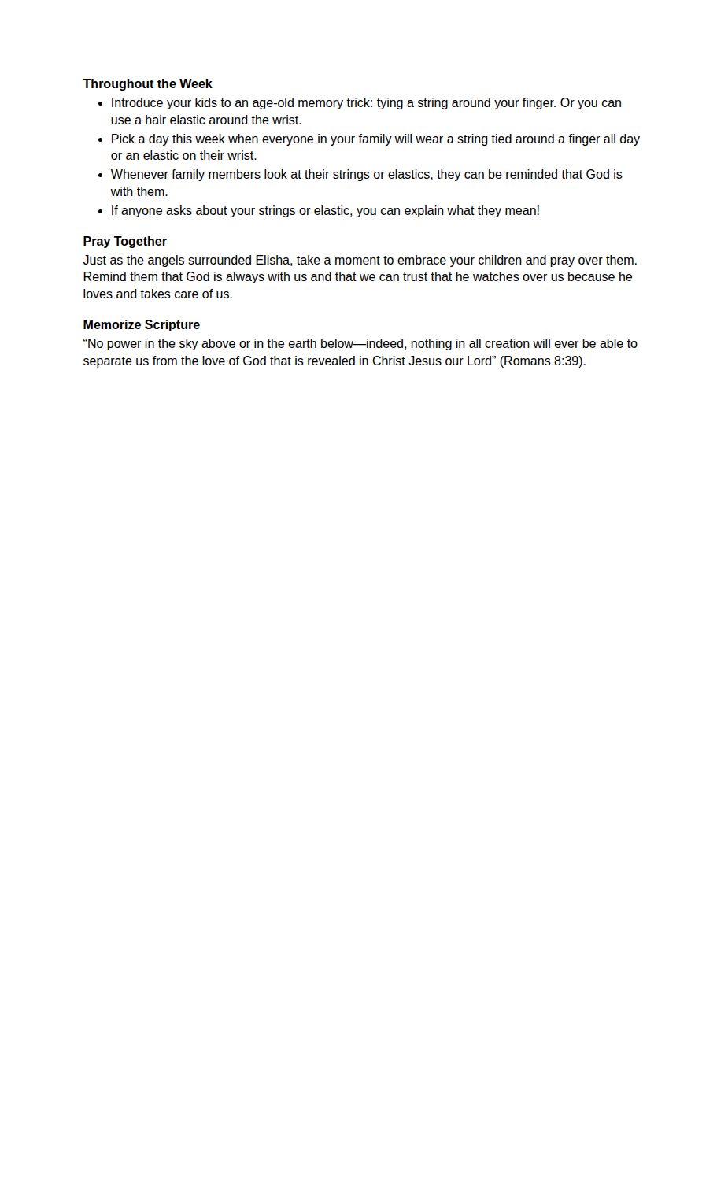Throughout the Week
Introduce your kids to an age-old memory trick: tying a string around your finger. Or you can use a hair elastic around the wrist.
Pick a day this week when everyone in your family will wear a string tied around a finger all day or an elastic on their wrist.
Whenever family members look at their strings or elastics, they can be reminded that God is with them.
If anyone asks about your strings or elastic, you can explain what they mean!
Pray Together
Just as the angels surrounded Elisha, take a moment to embrace your children and pray over them. Remind them that God is always with us and that we can trust that he watches over us because he loves and takes care of us.
Memorize Scripture
“No power in the sky above or in the earth below—indeed, nothing in all creation will ever be able to separate us from the love of God that is revealed in Christ Jesus our Lord” (Romans 8:39).